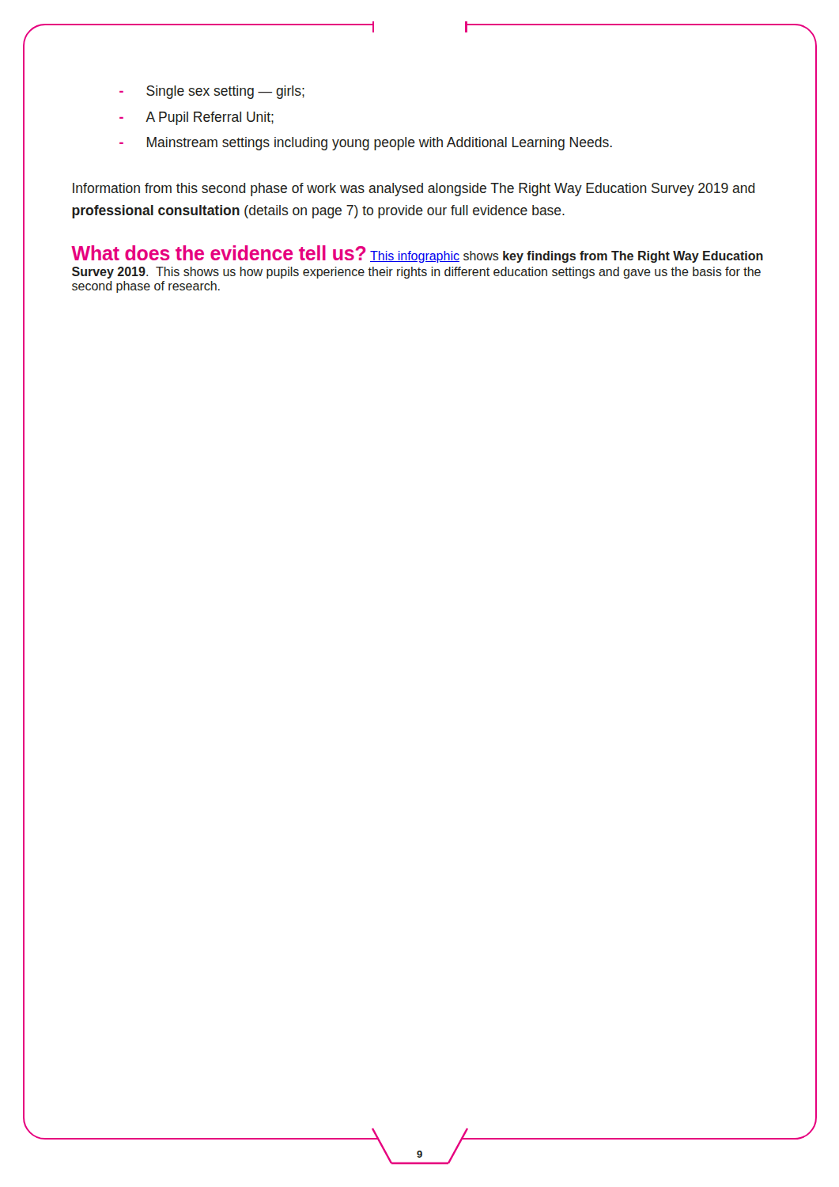Single sex setting — girls;
A Pupil Referral Unit;
Mainstream settings including young people with Additional Learning Needs.
Information from this second phase of work was analysed alongside The Right Way Education Survey 2019 and professional consultation (details on page 7) to provide our full evidence base.
What does the evidence tell us?
This infographic shows key findings from The Right Way Education Survey 2019. This shows us how pupils experience their rights in different education settings and gave us the basis for the second phase of research.
9